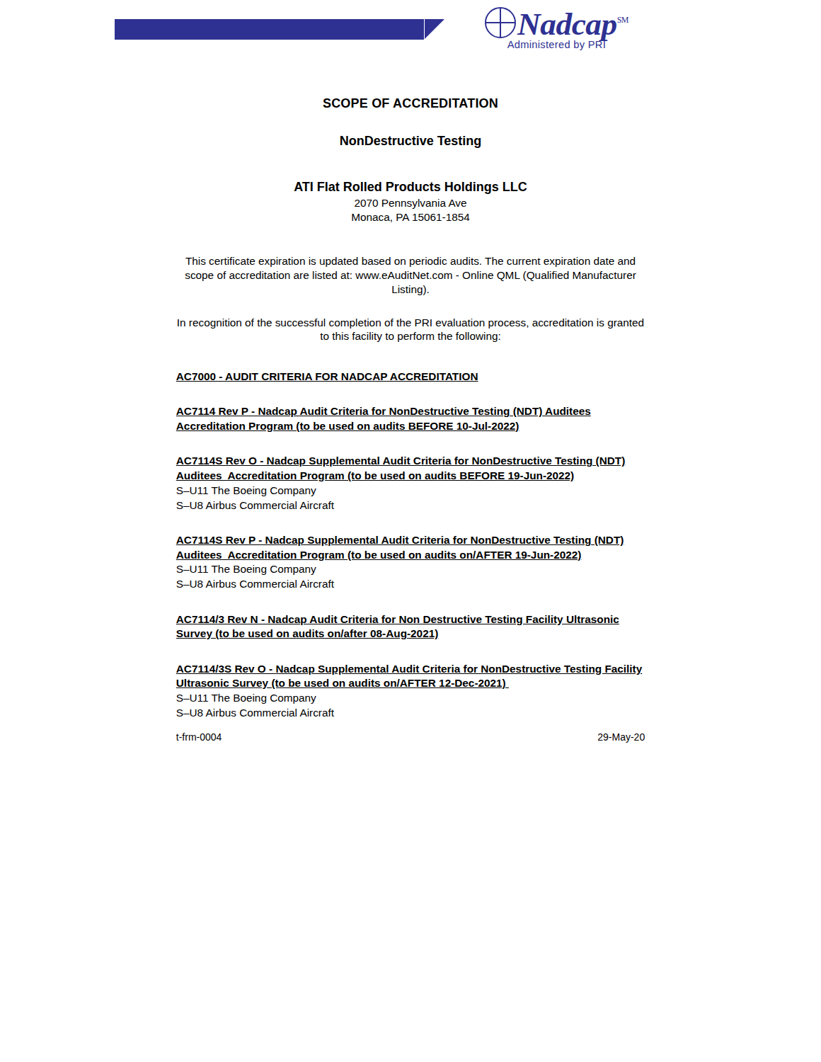NadcapSM
Administered by PRI
SCOPE OF ACCREDITATION
NonDestructive Testing
ATI Flat Rolled Products Holdings LLC
2070 Pennsylvania Ave
Monaca, PA 15061-1854
This certificate expiration is updated based on periodic audits. The current expiration date and scope of accreditation are listed at: www.eAuditNet.com - Online QML (Qualified Manufacturer Listing).
In recognition of the successful completion of the PRI evaluation process, accreditation is granted to this facility to perform the following:
AC7000 - AUDIT CRITERIA FOR NADCAP ACCREDITATION
AC7114 Rev P - Nadcap Audit Criteria for NonDestructive Testing (NDT) Auditees Accreditation Program (to be used on audits BEFORE 10-Jul-2022)
AC7114S Rev O - Nadcap Supplemental Audit Criteria for NonDestructive Testing (NDT) Auditees Accreditation Program (to be used on audits BEFORE 19-Jun-2022)
S–U11 The Boeing Company
S–U8 Airbus Commercial Aircraft
AC7114S Rev P - Nadcap Supplemental Audit Criteria for NonDestructive Testing (NDT) Auditees Accreditation Program (to be used on audits on/AFTER 19-Jun-2022)
S–U11 The Boeing Company
S–U8 Airbus Commercial Aircraft
AC7114/3 Rev N - Nadcap Audit Criteria for Non Destructive Testing Facility Ultrasonic Survey (to be used on audits on/after 08-Aug-2021)
AC7114/3S Rev O - Nadcap Supplemental Audit Criteria for NonDestructive Testing Facility Ultrasonic Survey (to be used on audits on/AFTER 12-Dec-2021)
S–U11 The Boeing Company
S–U8 Airbus Commercial Aircraft
t-frm-0004 29-May-20